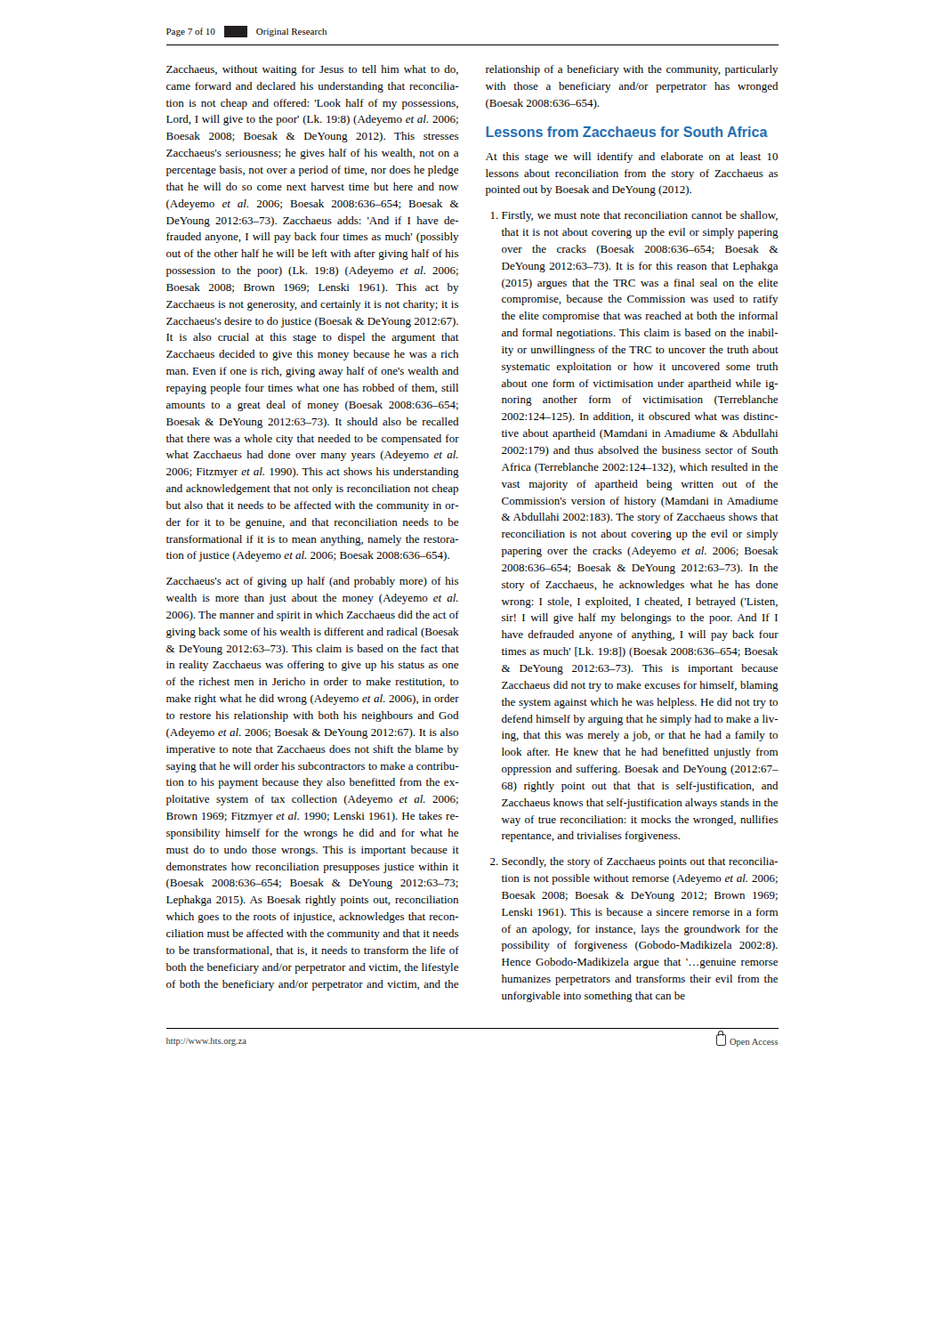Page 7 of 10 Original Research
Zacchaeus, without waiting for Jesus to tell him what to do, came forward and declared his understanding that reconciliation is not cheap and offered: 'Look half of my possessions, Lord, I will give to the poor' (Lk. 19:8) (Adeyemo et al. 2006; Boesak 2008; Boesak & DeYoung 2012). This stresses Zacchaeus's seriousness; he gives half of his wealth, not on a percentage basis, not over a period of time, nor does he pledge that he will do so come next harvest time but here and now (Adeyemo et al. 2006; Boesak 2008:636–654; Boesak & DeYoung 2012:63–73). Zacchaeus adds: 'And if I have defrauded anyone, I will pay back four times as much' (possibly out of the other half he will be left with after giving half of his possession to the poor) (Lk. 19:8) (Adeyemo et al. 2006; Boesak 2008; Brown 1969; Lenski 1961). This act by Zacchaeus is not generosity, and certainly it is not charity; it is Zacchaeus's desire to do justice (Boesak & DeYoung 2012:67). It is also crucial at this stage to dispel the argument that Zacchaeus decided to give this money because he was a rich man. Even if one is rich, giving away half of one's wealth and repaying people four times what one has robbed of them, still amounts to a great deal of money (Boesak 2008:636–654; Boesak & DeYoung 2012:63–73). It should also be recalled that there was a whole city that needed to be compensated for what Zacchaeus had done over many years (Adeyemo et al. 2006; Fitzmyer et al. 1990). This act shows his understanding and acknowledgement that not only is reconciliation not cheap but also that it needs to be affected with the community in order for it to be genuine, and that reconciliation needs to be transformational if it is to mean anything, namely the restoration of justice (Adeyemo et al. 2006; Boesak 2008:636–654).
Zacchaeus's act of giving up half (and probably more) of his wealth is more than just about the money (Adeyemo et al. 2006). The manner and spirit in which Zacchaeus did the act of giving back some of his wealth is different and radical (Boesak & DeYoung 2012:63–73). This claim is based on the fact that in reality Zacchaeus was offering to give up his status as one of the richest men in Jericho in order to make restitution, to make right what he did wrong (Adeyemo et al. 2006), in order to restore his relationship with both his neighbours and God (Adeyemo et al. 2006; Boesak & DeYoung 2012:67). It is also imperative to note that Zacchaeus does not shift the blame by saying that he will order his subcontractors to make a contribution to his payment because they also benefitted from the exploitative system of tax collection (Adeyemo et al. 2006; Brown 1969; Fitzmyer et al. 1990; Lenski 1961). He takes responsibility himself for the wrongs he did and for what he must do to undo those wrongs. This is important because it demonstrates how reconciliation presupposes justice within it (Boesak 2008:636–654; Boesak & DeYoung 2012:63–73; Lephakga 2015). As Boesak rightly points out, reconciliation which goes to the roots of injustice, acknowledges that reconciliation must be affected with the community and that it needs to be transformational, that is, it needs to transform the life of both the beneficiary and/or perpetrator and victim, the lifestyle of both the beneficiary and/or perpetrator and victim, and the relationship of a beneficiary with the community, particularly with those a beneficiary and/or perpetrator has wronged (Boesak 2008:636–654).
Lessons from Zacchaeus for South Africa
At this stage we will identify and elaborate on at least 10 lessons about reconciliation from the story of Zacchaeus as pointed out by Boesak and DeYoung (2012).
Firstly, we must note that reconciliation cannot be shallow, that it is not about covering up the evil or simply papering over the cracks (Boesak 2008:636–654; Boesak & DeYoung 2012:63–73). It is for this reason that Lephakga (2015) argues that the TRC was a final seal on the elite compromise, because the Commission was used to ratify the elite compromise that was reached at both the informal and formal negotiations. This claim is based on the inability or unwillingness of the TRC to uncover the truth about systematic exploitation or how it uncovered some truth about one form of victimisation under apartheid while ignoring another form of victimisation (Terreblanche 2002:124–125). In addition, it obscured what was distinctive about apartheid (Mamdani in Amadiume & Abdullahi 2002:179) and thus absolved the business sector of South Africa (Terreblanche 2002:124–132), which resulted in the vast majority of apartheid being written out of the Commission's version of history (Mamdani in Amadiume & Abdullahi 2002:183). The story of Zacchaeus shows that reconciliation is not about covering up the evil or simply papering over the cracks (Adeyemo et al. 2006; Boesak 2008:636–654; Boesak & DeYoung 2012:63–73). In the story of Zacchaeus, he acknowledges what he has done wrong: I stole, I exploited, I cheated, I betrayed ('Listen, sir! I will give half my belongings to the poor. And If I have defrauded anyone of anything, I will pay back four times as much' [Lk. 19:8]) (Boesak 2008:636–654; Boesak & DeYoung 2012:63–73). This is important because Zacchaeus did not try to make excuses for himself, blaming the system against which he was helpless. He did not try to defend himself by arguing that he simply had to make a living, that this was merely a job, or that he had a family to look after. He knew that he had benefitted unjustly from oppression and suffering. Boesak and DeYoung (2012:67–68) rightly point out that that is self-justification, and Zacchaeus knows that self-justification always stands in the way of true reconciliation: it mocks the wronged, nullifies repentance, and trivialises forgiveness.
Secondly, the story of Zacchaeus points out that reconciliation is not possible without remorse (Adeyemo et al. 2006; Boesak 2008; Boesak & DeYoung 2012; Brown 1969; Lenski 1961). This is because a sincere remorse in a form of an apology, for instance, lays the groundwork for the possibility of forgiveness (Gobodo-Madikizela 2002:8). Hence Gobodo-Madikizela argue that '…genuine remorse humanizes perpetrators and transforms their evil from the unforgivable into something that can be
http://www.hts.org.za Open Access